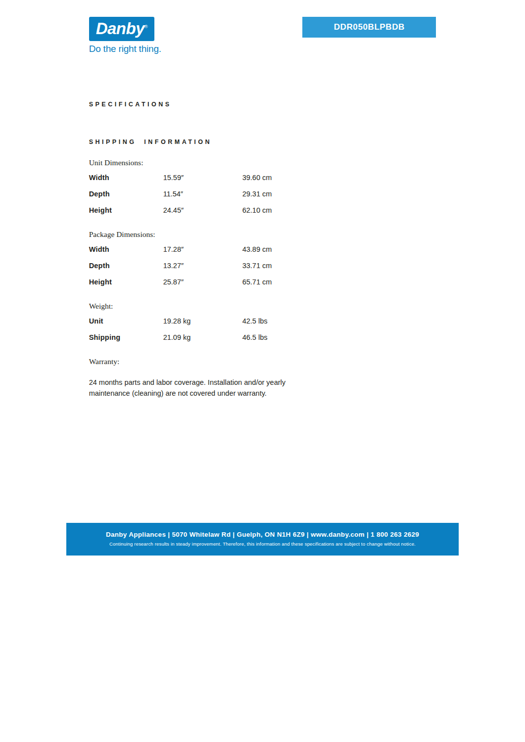Danby®
Do the right thing.
DDR050BLPBDB
Specifications
Shipping Information
Unit Dimensions:
| Width | 15.59″ | 39.60 cm |
| Depth | 11.54″ | 29.31 cm |
| Height | 24.45″ | 62.10 cm |
Package Dimensions:
| Width | 17.28″ | 43.89 cm |
| Depth | 13.27″ | 33.71 cm |
| Height | 25.87″ | 65.71 cm |
Weight:
| Unit | 19.28 kg | 42.5 lbs |
| Shipping | 21.09 kg | 46.5 lbs |
Warranty:
24 months parts and labor coverage. Installation and/or yearly maintenance (cleaning) are not covered under warranty.
Danby Appliances | 5070 Whitelaw Rd | Guelph, ON N1H 6Z9 | www.danby.com | 1 800 263 2629
Continuing research results in steady improvement. Therefore, this information and these specifications are subject to change without notice.